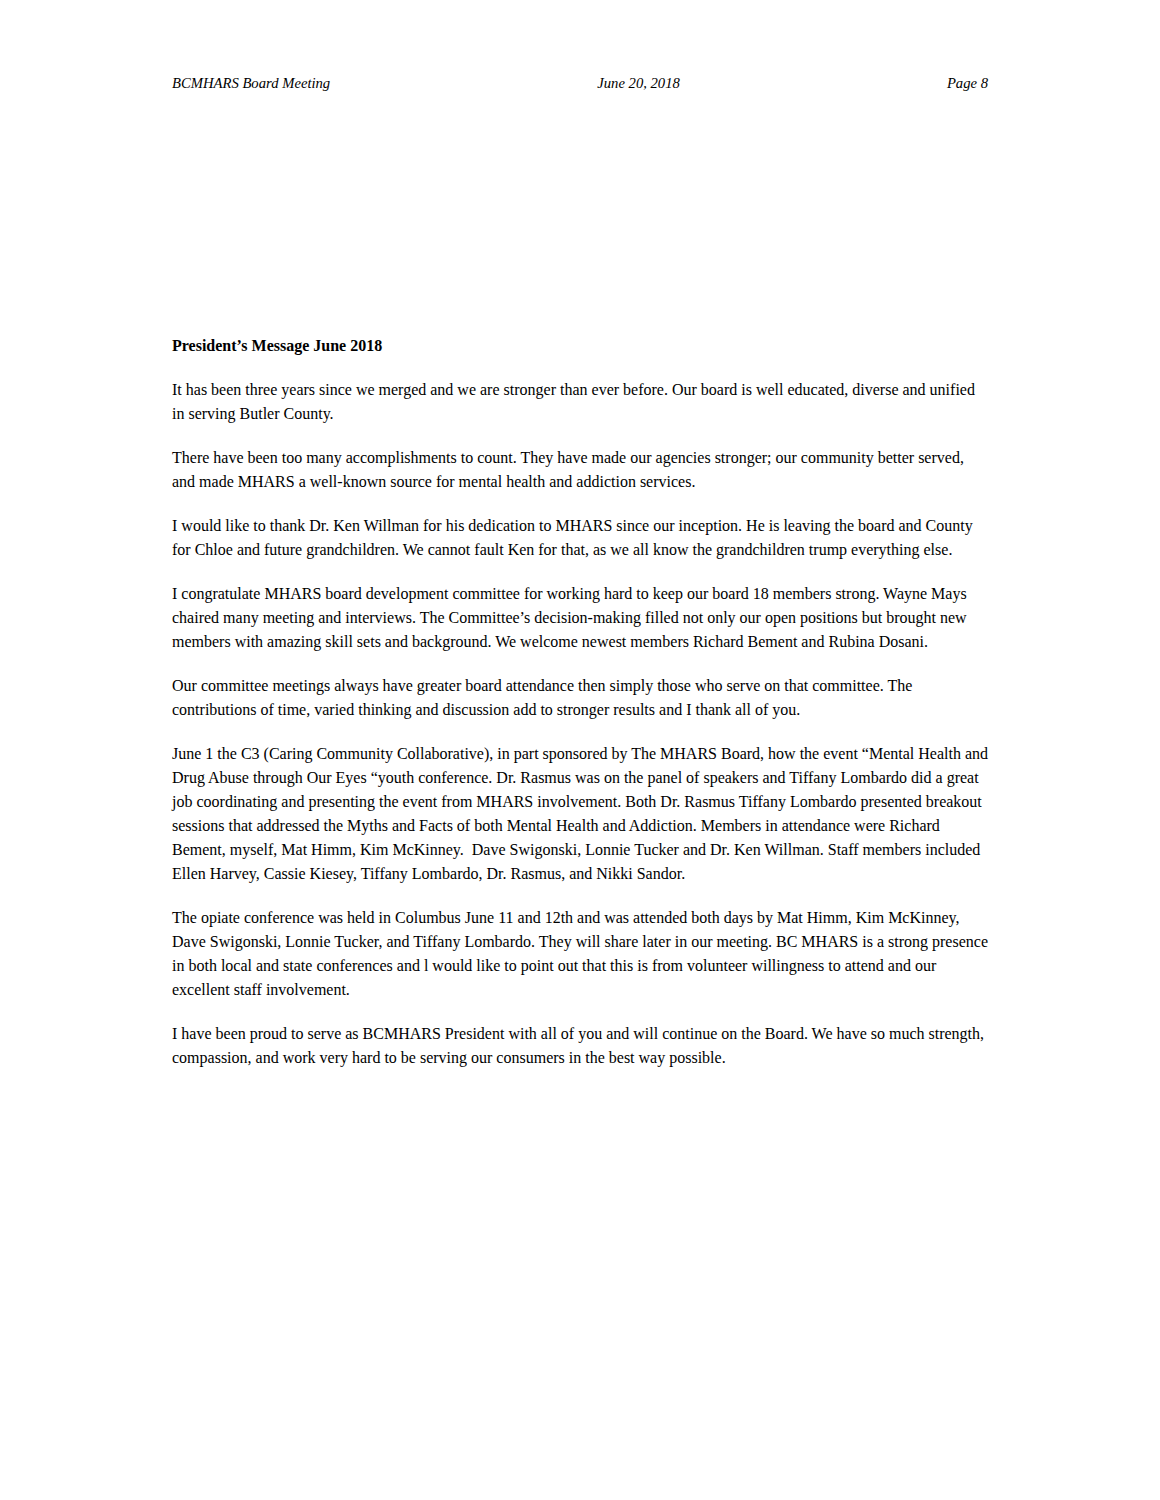BCMHARS Board Meeting June 20, 2018 Page 8
President’s Message June 2018
It has been three years since we merged and we are stronger than ever before. Our board is well educated, diverse and unified in serving Butler County.
There have been too many accomplishments to count. They have made our agencies stronger; our community better served, and made MHARS a well-known source for mental health and addiction services.
I would like to thank Dr. Ken Willman for his dedication to MHARS since our inception. He is leaving the board and County for Chloe and future grandchildren. We cannot fault Ken for that, as we all know the grandchildren trump everything else.
I congratulate MHARS board development committee for working hard to keep our board 18 members strong. Wayne Mays chaired many meeting and interviews. The Committee’s decision-making filled not only our open positions but brought new members with amazing skill sets and background. We welcome newest members Richard Bement and Rubina Dosani.
Our committee meetings always have greater board attendance then simply those who serve on that committee. The contributions of time, varied thinking and discussion add to stronger results and I thank all of you.
June 1 the C3 (Caring Community Collaborative), in part sponsored by The MHARS Board, how the event “Mental Health and Drug Abuse through Our Eyes “youth conference. Dr. Rasmus was on the panel of speakers and Tiffany Lombardo did a great job coordinating and presenting the event from MHARS involvement. Both Dr. Rasmus Tiffany Lombardo presented breakout sessions that addressed the Myths and Facts of both Mental Health and Addiction. Members in attendance were Richard Bement, myself, Mat Himm, Kim McKinney. Dave Swigonski, Lonnie Tucker and Dr. Ken Willman. Staff members included Ellen Harvey, Cassie Kiesey, Tiffany Lombardo, Dr. Rasmus, and Nikki Sandor.
The opiate conference was held in Columbus June 11 and 12th and was attended both days by Mat Himm, Kim McKinney, Dave Swigonski, Lonnie Tucker, and Tiffany Lombardo. They will share later in our meeting. BC MHARS is a strong presence in both local and state conferences and l would like to point out that this is from volunteer willingness to attend and our excellent staff involvement.
I have been proud to serve as BCMHARS President with all of you and will continue on the Board. We have so much strength, compassion, and work very hard to be serving our consumers in the best way possible.